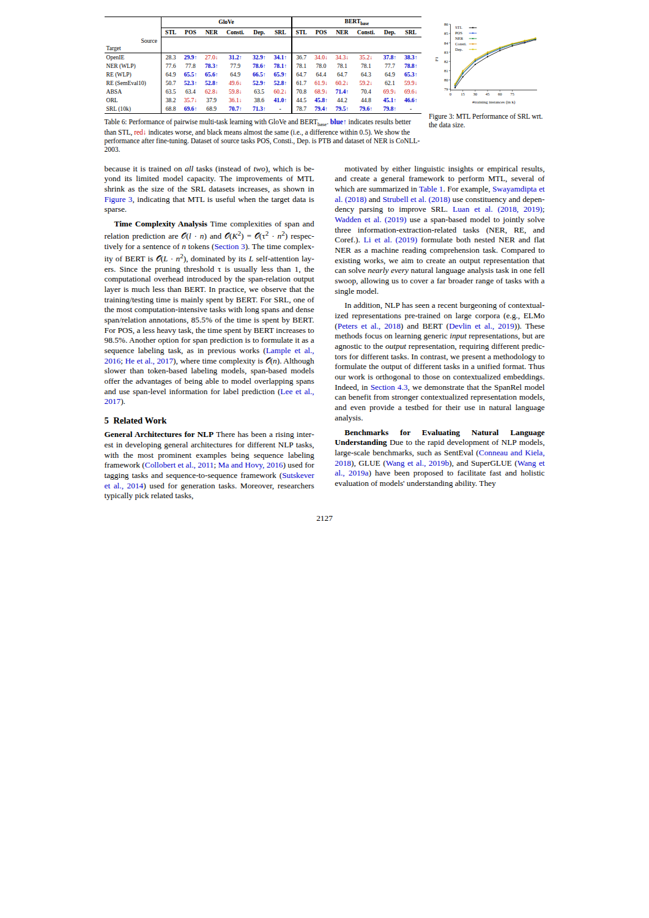| | GloVe | BERT base |
| --- | --- | --- |
| STL | POS | NER | Consti. | Dep. | SRL | STL | POS | NER | Consti. | Dep. | SRL |
| Source Target | | | | | | | | | | | | |
| OpenIE | 28.3 | 29.9 | 27.0 | 31.2 | 32.9 | 34.1 | 36.7 | 34.0 | 34.3 | 35.2 | 37.8 | 38.3 |
| NER (WLP) | 77.6 | 77.8 | 78.3 | 77.9 | 78.6 | 78.1 | 78.1 | 78.0 | 78.1 | 78.1 | 77.7 | 78.8 |
| RE (WLP) | 64.9 | 65.5 | 65.6 | 64.9 | 66.5 | 65.9 | 64.7 | 64.4 | 64.7 | 64.3 | 64.9 | 65.3 |
| RE (SemEval10) | 50.7 | 52.3 | 52.8 | 49.6 | 52.9 | 52.8 | 61.7 | 61.9 | 60.2 | 59.2 | 62.1 | 59.9 |
| ABSA | 63.5 | 63.4 | 62.8 | 59.8 | 63.5 | 60.2 | 70.8 | 68.9 | 71.4 | 70.4 | 69.9 | 69.6 |
| ORL | 38.2 | 35.7 | 37.9 | 36.1 | 38.6 | 41.0 | 44.5 | 45.8 | 44.2 | 44.8 | 45.1 | 46.6 |
| SRL (10k) | 68.8 | 69.6 | 68.9 | 70.7 | 71.3 | - | 78.7 | 79.4 | 79.5 | 79.6 | 79.8 | - |
Table 6: Performance of pairwise multi-task learning with GloVe and BERTbase. blue indicates results better than STL, red indicates worse, and black means almost the same (i.e., a difference within 0.5). We show the performance after fine-tuning. Dataset of source tasks POS, Consti., Dep. is PTB and dataset of NER is CoNLL-2003.
86 85 84 83 82 81 80 79 0 15 30 45 60 75 #training instances (in k) F1 STL POS NER Consti. Dep.
Figure 3: MTL Performance of SRL wrt. the data size.
because it is trained on all tasks (instead of two), which is beyond its limited model capacity. The improvements of MTL shrink as the size of the SRL datasets increases, as shown in Figure 3, indicating that MTL is useful when the target data is sparse.
Time Complexity Analysis Time complexities of span and relation prediction are 𝒪(l · n) and 𝒪(K2) = 𝒪(τ2 · n2) respectively for a sentence of n tokens (Section 3). The time complexity of BERT is 𝒪(L · n2), dominated by its L self-attention layers. Since the pruning threshold τ is usually less than 1, the computational overhead introduced by the span-relation output layer is much less than BERT. In practice, we observe that the training/testing time is mainly spent by BERT. For SRL, one of the most computation-intensive tasks with long spans and dense span/relation annotations, 85.5% of the time is spent by BERT. For POS, a less heavy task, the time spent by BERT increases to 98.5%. Another option for span prediction is to formulate it as a sequence labeling task, as in previous works (Lample et al., 2016; He et al., 2017), where time complexity is 𝒪(n). Although slower than token-based labeling models, span-based models offer the advantages of being able to model overlapping spans and use span-level information for label prediction (Lee et al., 2017).
5 Related Work
General Architectures for NLP There has been a rising interest in developing general architectures for different NLP tasks, with the most prominent examples being sequence labeling framework (Collobert et al., 2011; Ma and Hovy, 2016) used for tagging tasks and sequence-to-sequence framework (Sutskever et al., 2014) used for generation tasks. Moreover, researchers typically pick related tasks,
motivated by either linguistic insights or empirical results, and create a general framework to perform MTL, several of which are summarized in Table 1. For example, Swayamdipta et al. (2018) and Strubell et al. (2018) use constituency and dependency parsing to improve SRL. Luan et al. (2018, 2019); Wadden et al. (2019) use a span-based model to jointly solve three information-extraction-related tasks (NER, RE, and Coref.). Li et al. (2019) formulate both nested NER and flat NER as a machine reading comprehension task. Compared to existing works, we aim to create an output representation that can solve nearly every natural language analysis task in one fell swoop, allowing us to cover a far broader range of tasks with a single model.
In addition, NLP has seen a recent burgeoning of contextualized representations pre-trained on large corpora (e.g., ELMo (Peters et al., 2018) and BERT (Devlin et al., 2019)). These methods focus on learning generic input representations, but are agnostic to the output representation, requiring different predictors for different tasks. In contrast, we present a methodology to formulate the output of different tasks in a unified format. Thus our work is orthogonal to those on contextualized embeddings. Indeed, in Section 4.3, we demonstrate that the SpanRel model can benefit from stronger contextualized representation models, and even provide a testbed for their use in natural language analysis.
Benchmarks for Evaluating Natural Language Understanding Due to the rapid development of NLP models, large-scale benchmarks, such as SentEval (Conneau and Kiela, 2018), GLUE (Wang et al., 2019b), and SuperGLUE (Wang et al., 2019a) have been proposed to facilitate fast and holistic evaluation of models' understanding ability. They
2127